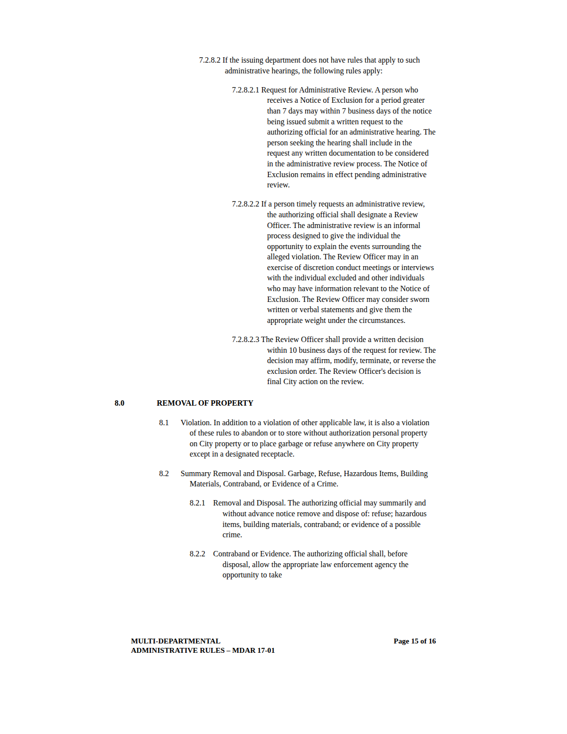7.2.8.2 If the issuing department does not have rules that apply to such administrative hearings, the following rules apply:
7.2.8.2.1 Request for Administrative Review. A person who receives a Notice of Exclusion for a period greater than 7 days may within 7 business days of the notice being issued submit a written request to the authorizing official for an administrative hearing. The person seeking the hearing shall include in the request any written documentation to be considered in the administrative review process. The Notice of Exclusion remains in effect pending administrative review.
7.2.8.2.2 If a person timely requests an administrative review, the authorizing official shall designate a Review Officer. The administrative review is an informal process designed to give the individual the opportunity to explain the events surrounding the alleged violation. The Review Officer may in an exercise of discretion conduct meetings or interviews with the individual excluded and other individuals who may have information relevant to the Notice of Exclusion. The Review Officer may consider sworn written or verbal statements and give them the appropriate weight under the circumstances.
7.2.8.2.3 The Review Officer shall provide a written decision within 10 business days of the request for review. The decision may affirm, modify, terminate, or reverse the exclusion order. The Review Officer's decision is final City action on the review.
8.0 REMOVAL OF PROPERTY
8.1 Violation. In addition to a violation of other applicable law, it is also a violation of these rules to abandon or to store without authorization personal property on City property or to place garbage or refuse anywhere on City property except in a designated receptacle.
8.2 Summary Removal and Disposal. Garbage, Refuse, Hazardous Items, Building Materials, Contraband, or Evidence of a Crime.
8.2.1 Removal and Disposal. The authorizing official may summarily and without advance notice remove and dispose of: refuse; hazardous items, building materials, contraband; or evidence of a possible crime.
8.2.2 Contraband or Evidence. The authorizing official shall, before disposal, allow the appropriate law enforcement agency the opportunity to take
MULTI-DEPARTMENTAL
ADMINISTRATIVE RULES – MDAR 17-01
Page 15 of 16